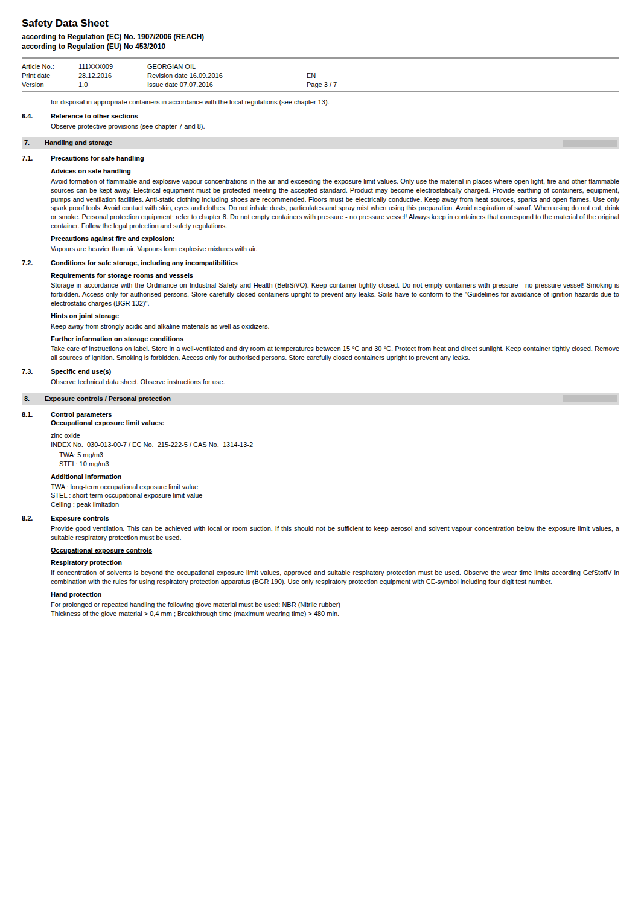Safety Data Sheet
according to Regulation (EC) No. 1907/2006 (REACH)
according to Regulation (EU) No 453/2010
| Article No.: | 111XXX009 | GEORGIAN OIL | | |
| Print date | 28.12.2016 | Revision date 16.09.2016 | EN | |
| Version | 1.0 | Issue date 07.07.2016 | Page 3 / 7 | |
for disposal in appropriate containers in accordance with the local regulations (see chapter 13).
6.4.
Reference to other sections
Observe protective provisions (see chapter 7 and 8).
7. Handling and storage
7.1.
Precautions for safe handling
Advices on safe handling
Avoid formation of flammable and explosive vapour concentrations in the air and exceeding the exposure limit values. Only use the material in places where open light, fire and other flammable sources can be kept away. Electrical equipment must be protected meeting the accepted standard. Product may become electrostatically charged. Provide earthing of containers, equipment, pumps and ventilation facilities. Anti-static clothing including shoes are recommended. Floors must be electrically conductive. Keep away from heat sources, sparks and open flames. Use only spark proof tools. Avoid contact with skin, eyes and clothes. Do not inhale dusts, particulates and spray mist when using this preparation. Avoid respiration of swarf. When using do not eat, drink or smoke. Personal protection equipment: refer to chapter 8. Do not empty containers with pressure - no pressure vessel! Always keep in containers that correspond to the material of the original container. Follow the legal protection and safety regulations.
Precautions against fire and explosion:
Vapours are heavier than air. Vapours form explosive mixtures with air.
7.2.
Conditions for safe storage, including any incompatibilities
Requirements for storage rooms and vessels
Storage in accordance with the Ordinance on Industrial Safety and Health (BetrSiVO). Keep container tightly closed. Do not empty containers with pressure - no pressure vessel! Smoking is forbidden. Access only for authorised persons. Store carefully closed containers upright to prevent any leaks. Soils have to conform to the "Guidelines for avoidance of ignition hazards due to electrostatic charges (BGR 132)".
Hints on joint storage
Keep away from strongly acidic and alkaline materials as well as oxidizers.
Further information on storage conditions
Take care of instructions on label. Store in a well-ventilated and dry room at temperatures between 15 °C and 30 °C. Protect from heat and direct sunlight. Keep container tightly closed. Remove all sources of ignition. Smoking is forbidden. Access only for authorised persons. Store carefully closed containers upright to prevent any leaks.
7.3.
Specific end use(s)
Observe technical data sheet. Observe instructions for use.
8. Exposure controls / Personal protection
8.1.
Control parameters
Occupational exposure limit values:
zinc oxide
INDEX No. 030-013-00-7 / EC No. 215-222-5 / CAS No. 1314-13-2
TWA: 5 mg/m3
STEL: 10 mg/m3
Additional information
TWA : long-term occupational exposure limit value
STEL : short-term occupational exposure limit value
Ceiling : peak limitation
8.2.
Exposure controls
Provide good ventilation. This can be achieved with local or room suction. If this should not be sufficient to keep aerosol and solvent vapour concentration below the exposure limit values, a suitable respiratory protection must be used.
Occupational exposure controls
Respiratory protection
If concentration of solvents is beyond the occupational exposure limit values, approved and suitable respiratory protection must be used. Observe the wear time limits according GefStoffV in combination with the rules for using respiratory protection apparatus (BGR 190). Use only respiratory protection equipment with CE-symbol including four digit test number.
Hand protection
For prolonged or repeated handling the following glove material must be used: NBR (Nitrile rubber)
Thickness of the glove material > 0,4 mm ; Breakthrough time (maximum wearing time) > 480 min.